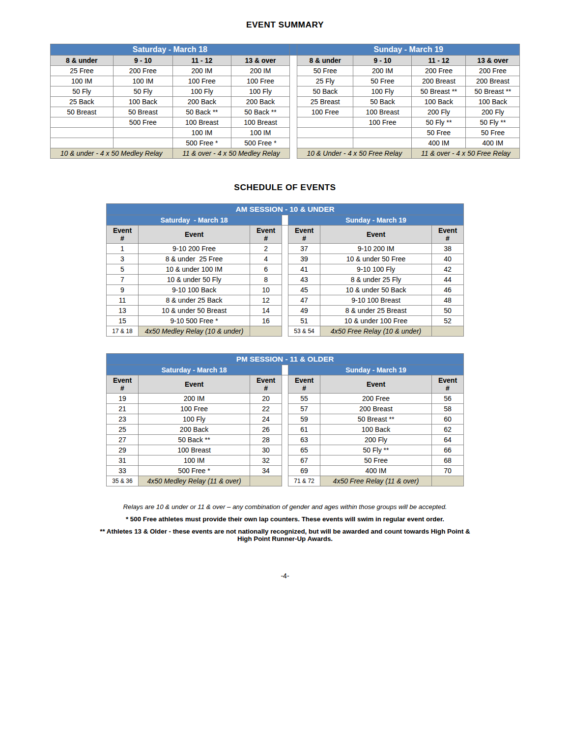EVENT SUMMARY
| Saturday - March 18 | | Sunday - March 19 |
| 8 & under | 9 - 10 | 11 - 12 | 13 & over | | 8 & under | 9 - 10 | 11 - 12 | 13 & over |
| 25 Free | 200 Free | 200 IM | 200 IM | | 50 Free | 200 IM | 200 Free | 200 Free |
| 100 IM | 100 IM | 100 Free | 100 Free | | 25 Fly | 50 Free | 200 Breast | 200 Breast |
| 50 Fly | 50 Fly | 100 Fly | 100 Fly | | 50 Back | 100 Fly | 50 Breast ** | 50 Breast ** |
| 25 Back | 100 Back | 200 Back | 200 Back | | 25 Breast | 50 Back | 100 Back | 100 Back |
| 50 Breast | 50 Breast | 50 Back ** | 50 Back ** | | 100 Free | 100 Breast | 200 Fly | 200 Fly |
| | 500 Free | 100 Breast | 100 Breast | | | 100 Free | 50 Fly ** | 50 Fly ** |
| | | 100 IM | 100 IM | | | | 50 Free | 50 Free |
| | | 500 Free * | 500 Free * | | | | 400 IM | 400 IM |
| 10 & under - 4 x 50 Medley Relay | 11 & over - 4 x 50 Medley Relay | | 10 & Under - 4 x 50 Free Relay | 11 & over - 4 x 50 Free Relay |
SCHEDULE OF EVENTS
| AM SESSION - 10 & UNDER |
| Saturday - March 18 | | Sunday - March 19 |
| Event # | Event | Event # | | Event # | Event | Event # |
| 1 | 9-10 200 Free | 2 | | 37 | 9-10 200 IM | 38 |
| 3 | 8 & under 25 Free | 4 | | 39 | 10 & under 50 Free | 40 |
| 5 | 10 & under 100 IM | 6 | | 41 | 9-10 100 Fly | 42 |
| 7 | 10 & under 50 Fly | 8 | | 43 | 8 & under 25 Fly | 44 |
| 9 | 9-10 100 Back | 10 | | 45 | 10 & under 50 Back | 46 |
| 11 | 8 & under 25 Back | 12 | | 47 | 9-10 100 Breast | 48 |
| 13 | 10 & under 50 Breast | 14 | | 49 | 8 & under 25 Breast | 50 |
| 15 | 9-10 500 Free * | 16 | | 51 | 10 & under 100 Free | 52 |
| 17 & 18 | 4x50 Medley Relay (10 & under) | | | 53 & 54 | 4x50 Free Relay (10 & under) | |
| PM SESSION - 11 & OLDER |
| Saturday - March 18 | | Sunday - March 19 |
| Event # | Event | Event # | | Event # | Event | Event # |
| 19 | 200 IM | 20 | | 55 | 200 Free | 56 |
| 21 | 100 Free | 22 | | 57 | 200 Breast | 58 |
| 23 | 100 Fly | 24 | | 59 | 50 Breast ** | 60 |
| 25 | 200 Back | 26 | | 61 | 100 Back | 62 |
| 27 | 50 Back ** | 28 | | 63 | 200 Fly | 64 |
| 29 | 100 Breast | 30 | | 65 | 50 Fly ** | 66 |
| 31 | 100 IM | 32 | | 67 | 50 Free | 68 |
| 33 | 500 Free * | 34 | | 69 | 400 IM | 70 |
| 35 & 36 | 4x50 Medley Relay (11 & over) | | | 71 & 72 | 4x50 Free Relay (11 & over) | |
Relays are 10 & under or 11 & over – any combination of gender and ages within those groups will be accepted.
* 500 Free athletes must provide their own lap counters. These events will swim in regular event order.
** Athletes 13 & Older - these events are not nationally recognized, but will be awarded and count towards High Point &
High Point Runner-Up Awards.
-4-